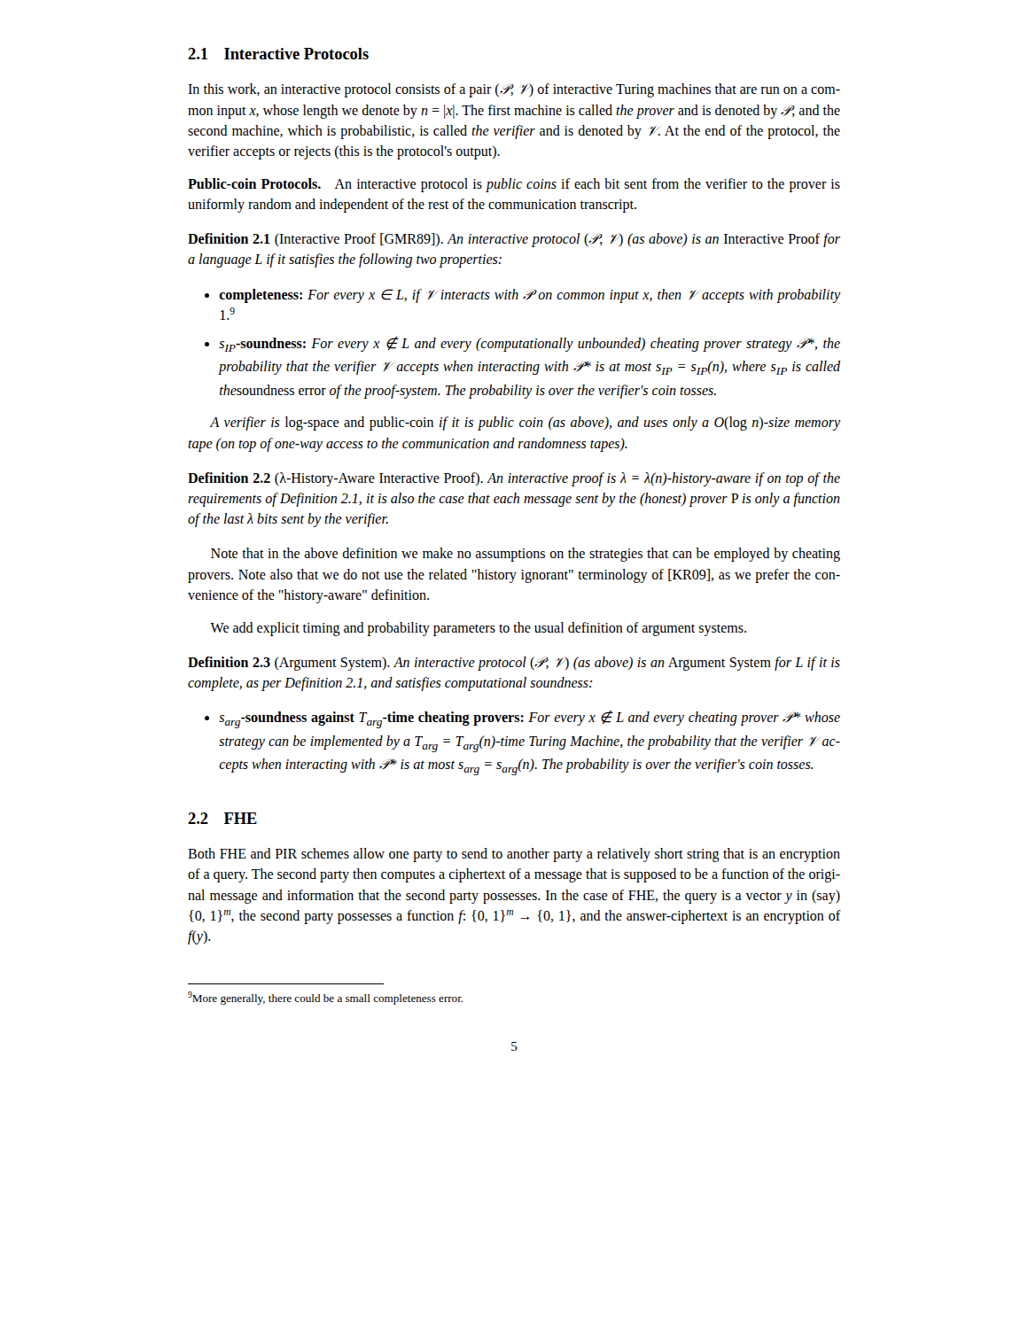2.1 Interactive Protocols
In this work, an interactive protocol consists of a pair (𝒫, 𝒱) of interactive Turing machines that are run on a common input x, whose length we denote by n = |x|. The first machine is called the prover and is denoted by 𝒫, and the second machine, which is probabilistic, is called the verifier and is denoted by 𝒱. At the end of the protocol, the verifier accepts or rejects (this is the protocol's output).
Public-coin Protocols. An interactive protocol is public coins if each bit sent from the verifier to the prover is uniformly random and independent of the rest of the communication transcript.
Definition 2.1 (Interactive Proof [GMR89]). An interactive protocol (𝒫, 𝒱) (as above) is an Interactive Proof for a language L if it satisfies the following two properties:
completeness: For every x ∈ L, if 𝒱 interacts with 𝒫 on common input x, then 𝒱 accepts with probability 1.9
sIP-soundness: For every x ∉ L and every (computationally unbounded) cheating prover strategy 𝒫*, the probability that the verifier 𝒱 accepts when interacting with 𝒫* is at most sIP = sIP(n), where sIP is called thesoundness error of the proof-system. The probability is over the verifier's coin tosses.
A verifier is log-space and public-coin if it is public coin (as above), and uses only a O(log n)-size memory tape (on top of one-way access to the communication and randomness tapes).
Definition 2.2 (λ-History-Aware Interactive Proof). An interactive proof is λ = λ(n)-history-aware if on top of the requirements of Definition 2.1, it is also the case that each message sent by the (honest) prover P is only a function of the last λ bits sent by the verifier.
Note that in the above definition we make no assumptions on the strategies that can be employed by cheating provers. Note also that we do not use the related "history ignorant" terminology of [KR09], as we prefer the convenience of the "history-aware" definition.
We add explicit timing and probability parameters to the usual definition of argument systems.
Definition 2.3 (Argument System). An interactive protocol (𝒫, 𝒱) (as above) is an Argument System for L if it is complete, as per Definition 2.1, and satisfies computational soundness:
sarg-soundness against Targ-time cheating provers: For every x ∉ L and every cheating prover 𝒫* whose strategy can be implemented by a Targ = Targ(n)-time Turing Machine, the probability that the verifier 𝒱 accepts when interacting with 𝒫* is at most sarg = sarg(n). The probability is over the verifier's coin tosses.
2.2 FHE
Both FHE and PIR schemes allow one party to send to another party a relatively short string that is an encryption of a query. The second party then computes a ciphertext of a message that is supposed to be a function of the original message and information that the second party possesses. In the case of FHE, the query is a vector y in (say) {0, 1}m, the second party possesses a function f: {0, 1}m → {0, 1}, and the answer-ciphertext is an encryption of f(y).
9More generally, there could be a small completeness error.
5